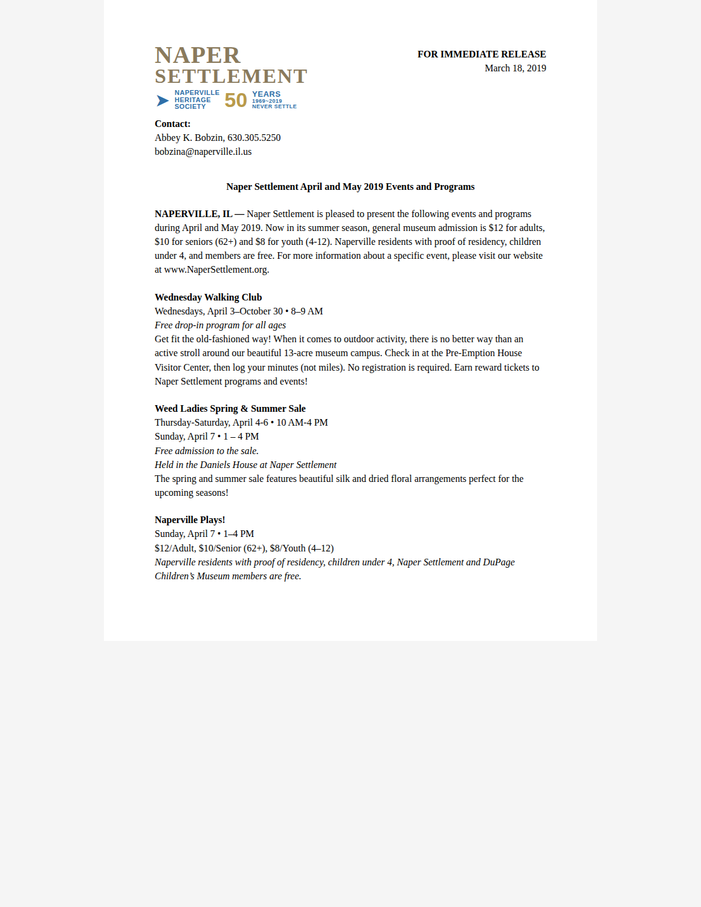NAPER SETTLEMENT
➤ NAPERVILLE
HERITAGE
SOCIETY 50 YEARS1969~2019 NEVER SETTLE
FOR IMMEDIATE RELEASE
March 18, 2019
Contact:
Abbey K. Bobzin, 630.305.5250
bobzina@naperville.il.us
Naper Settlement April and May 2019 Events and Programs
NAPERVILLE, IL — Naper Settlement is pleased to present the following events and programs during April and May 2019. Now in its summer season, general museum admission is $12 for adults, $10 for seniors (62+) and $8 for youth (4-12). Naperville residents with proof of residency, children under 4, and members are free. For more information about a specific event, please visit our website at www.NaperSettlement.org.
Wednesday Walking Club
Wednesdays, April 3–October 30 • 8–9 AM
Free drop-in program for all ages
Get fit the old-fashioned way! When it comes to outdoor activity, there is no better way than an active stroll around our beautiful 13-acre museum campus. Check in at the Pre-Emption House Visitor Center, then log your minutes (not miles). No registration is required. Earn reward tickets to Naper Settlement programs and events!
Weed Ladies Spring & Summer Sale
Thursday-Saturday, April 4-6 • 10 AM-4 PM
Sunday, April 7 • 1 – 4 PM
Free admission to the sale.
Held in the Daniels House at Naper Settlement
The spring and summer sale features beautiful silk and dried floral arrangements perfect for the upcoming seasons!
Naperville Plays!
Sunday, April 7 • 1–4 PM
$12/Adult, $10/Senior (62+), $8/Youth (4–12)
Naperville residents with proof of residency, children under 4, Naper Settlement and DuPage Children’s Museum members are free.